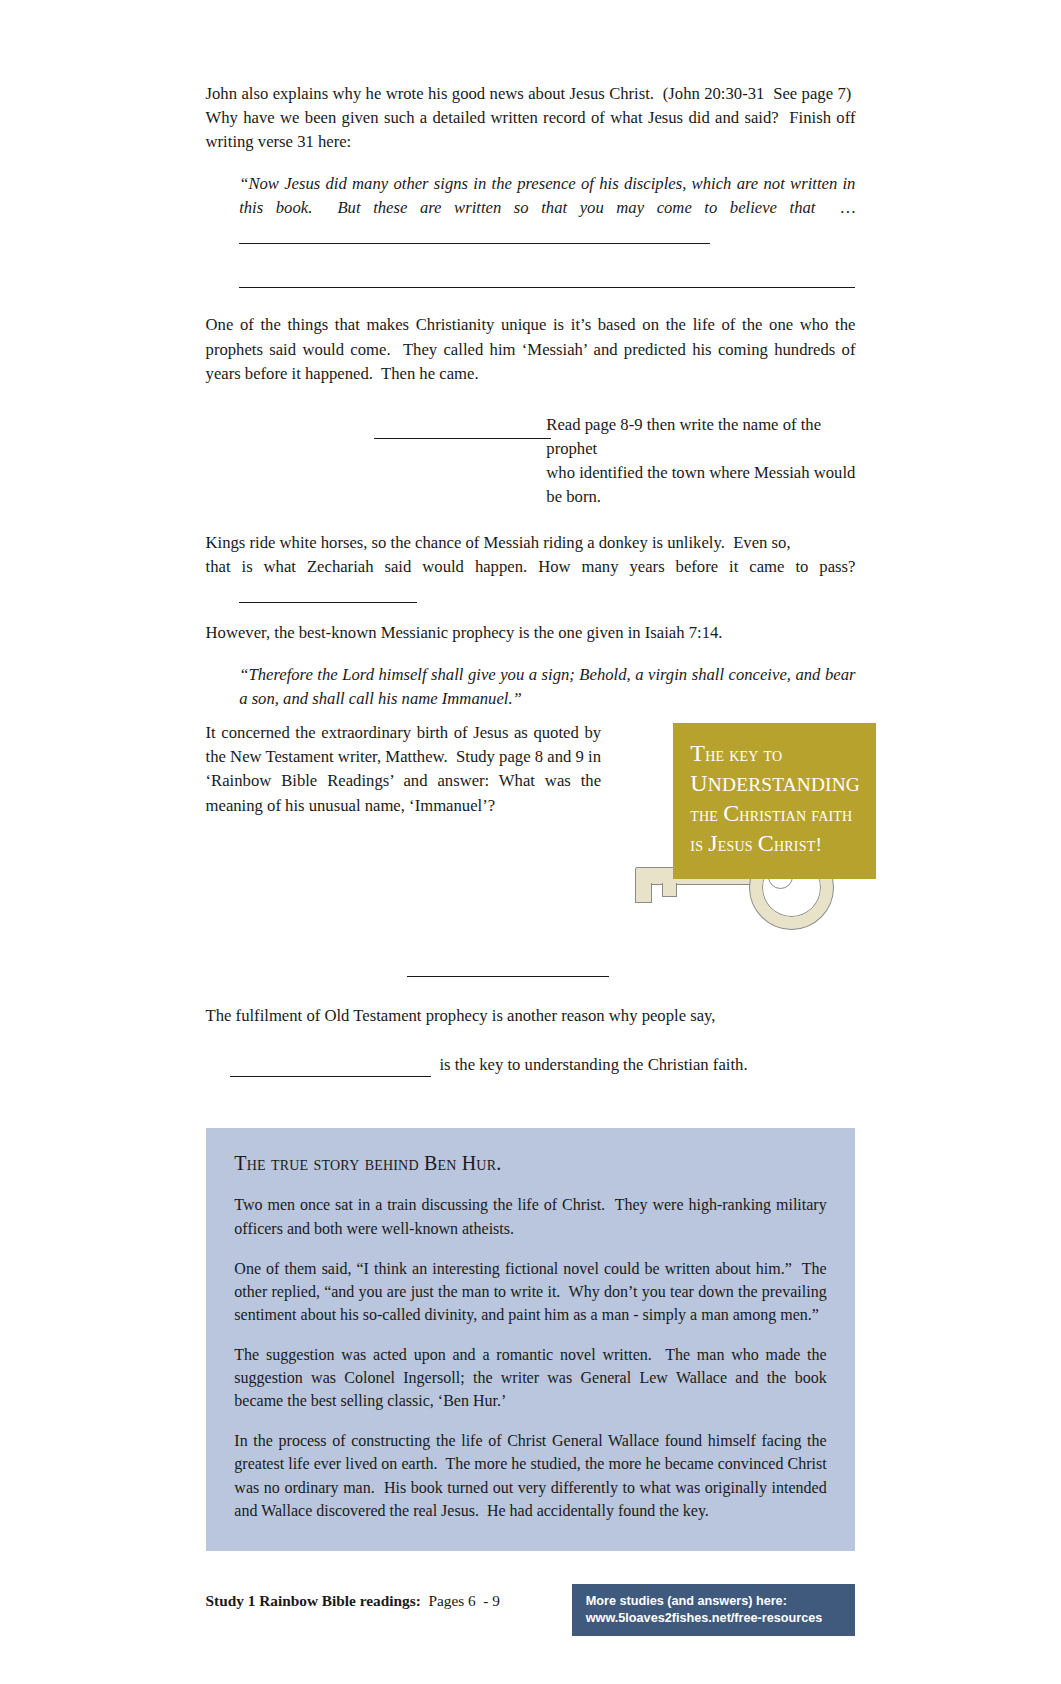John also explains why he wrote his good news about Jesus Christ. (John 20:30-31 See page 7) Why have we been given such a detailed written record of what Jesus did and said? Finish off writing verse 31 here:
“Now Jesus did many other signs in the presence of his disciples, which are not written in this book. But these are written so that you may come to believe that …
One of the things that makes Christianity unique is it’s based on the life of the one who the prophets said would come. They called him ‘Messiah’ and predicted his coming hundreds of years before it happened. Then he came.
Read page 8-9 then write the name of the prophet
who identified the town where Messiah would be born.
Kings ride white horses, so the chance of Messiah riding a donkey is unlikely. Even so,
that is what Zechariah said would happen. How many years before it came to pass?
However, the best-known Messianic prophecy is the one given in Isaiah 7:14.
“Therefore the Lord himself shall give you a sign; Behold, a virgin shall conceive, and bear a son, and shall call his name Immanuel.”
The key to UNDERSTANDING the Christian faith is Jesus Christ!
It concerned the extraordinary birth of Jesus as quoted by the New Testament writer, Matthew. Study page 8 and 9 in ‘Rainbow Bible Readings’ and answer: What was the meaning of his unusual name, ‘Immanuel’?
The fulfilment of Old Testament prophecy is another reason why people say,
is the key to understanding the Christian faith.
The true story behind Ben Hur.
Two men once sat in a train discussing the life of Christ. They were high-ranking military officers and both were well-known atheists.
One of them said, “I think an interesting fictional novel could be written about him.” The other replied, “and you are just the man to write it. Why don’t you tear down the prevailing sentiment about his so-called divinity, and paint him as a man - simply a man among men.”
The suggestion was acted upon and a romantic novel written. The man who made the suggestion was Colonel Ingersoll; the writer was General Lew Wallace and the book became the best selling classic, ‘Ben Hur.’
In the process of constructing the life of Christ General Wallace found himself facing the greatest life ever lived on earth. The more he studied, the more he became convinced Christ was no ordinary man. His book turned out very differently to what was originally intended and Wallace discovered the real Jesus. He had accidentally found the key.
Study 1 Rainbow Bible readings: Pages 6 - 9
More studies (and answers) here:
www.5loaves2fishes.net/free-resources